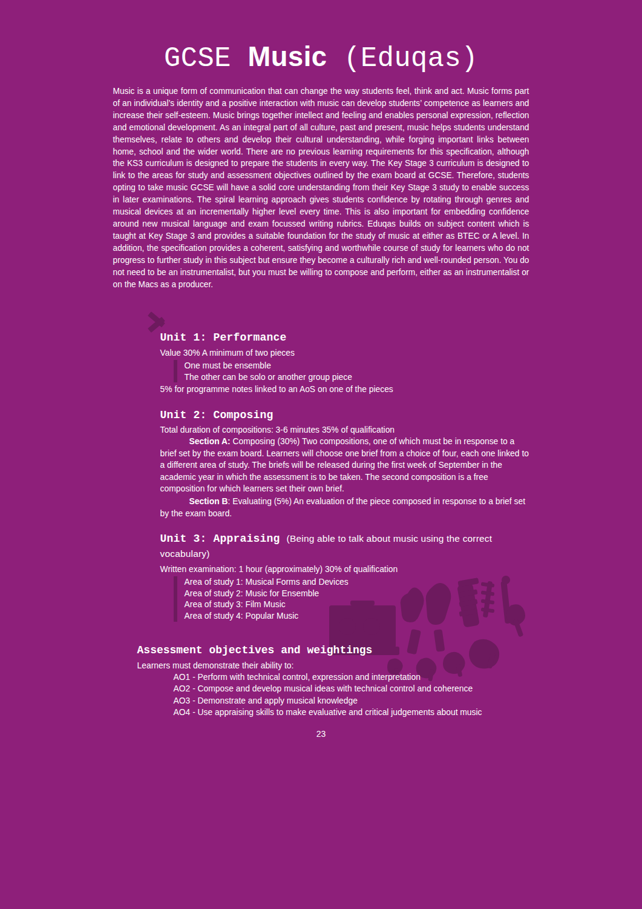GCSE Music (Eduqas)
Music is a unique form of communication that can change the way students feel, think and act. Music forms part of an individual’s identity and a positive interaction with music can develop students’ competence as learners and increase their self-esteem. Music brings together intellect and feeling and enables personal expression, reflection and emotional development. As an integral part of all culture, past and present, music helps students understand themselves, relate to others and develop their cultural understanding, while forging important links between home, school and the wider world. There are no previous learning requirements for this specification, although the KS3 curriculum is designed to prepare the students in every way. The Key Stage 3 curriculum is designed to link to the areas for study and assessment objectives outlined by the exam board at GCSE. Therefore, students opting to take music GCSE will have a solid core understanding from their Key Stage 3 study to enable success in later examinations. The spiral learning approach gives students confidence by rotating through genres and musical devices at an incrementally higher level every time. This is also important for embedding confidence around new musical language and exam focussed writing rubrics. Eduqas builds on subject content which is taught at Key Stage 3 and provides a suitable foundation for the study of music at either as BTEC or A level. In addition, the specification provides a coherent, satisfying and worthwhile course of study for learners who do not progress to further study in this subject but ensure they become a culturally rich and well-rounded person. You do not need to be an instrumentalist, but you must be willing to compose and perform, either as an instrumentalist or on the Macs as a producer.
Unit 1: Performance
Value 30% A minimum of two pieces
One must be ensemble
The other can be solo or another group piece
5% for programme notes linked to an AoS on one of the pieces
Unit 2: Composing
Total duration of compositions: 3-6 minutes 35% of qualification
Section A: Composing (30%) Two compositions, one of which must be in response to a brief set by the exam board. Learners will choose one brief from a choice of four, each one linked to a different area of study. The briefs will be released during the first week of September in the academic year in which the assessment is to be taken. The second composition is a free composition for which learners set their own brief.
Section B: Evaluating (5%) An evaluation of the piece composed in response to a brief set by the exam board.
Unit 3: Appraising (Being able to talk about music using the correct vocabulary)
Written examination: 1 hour (approximately) 30% of qualification
Area of study 1: Musical Forms and Devices
Area of study 2: Music for Ensemble
Area of study 3: Film Music
Area of study 4: Popular Music
Assessment objectives and weightings
Learners must demonstrate their ability to:
AO1 - Perform with technical control, expression and interpretation
AO2 - Compose and develop musical ideas with technical control and coherence
AO3 - Demonstrate and apply musical knowledge
AO4 - Use appraising skills to make evaluative and critical judgements about music
23